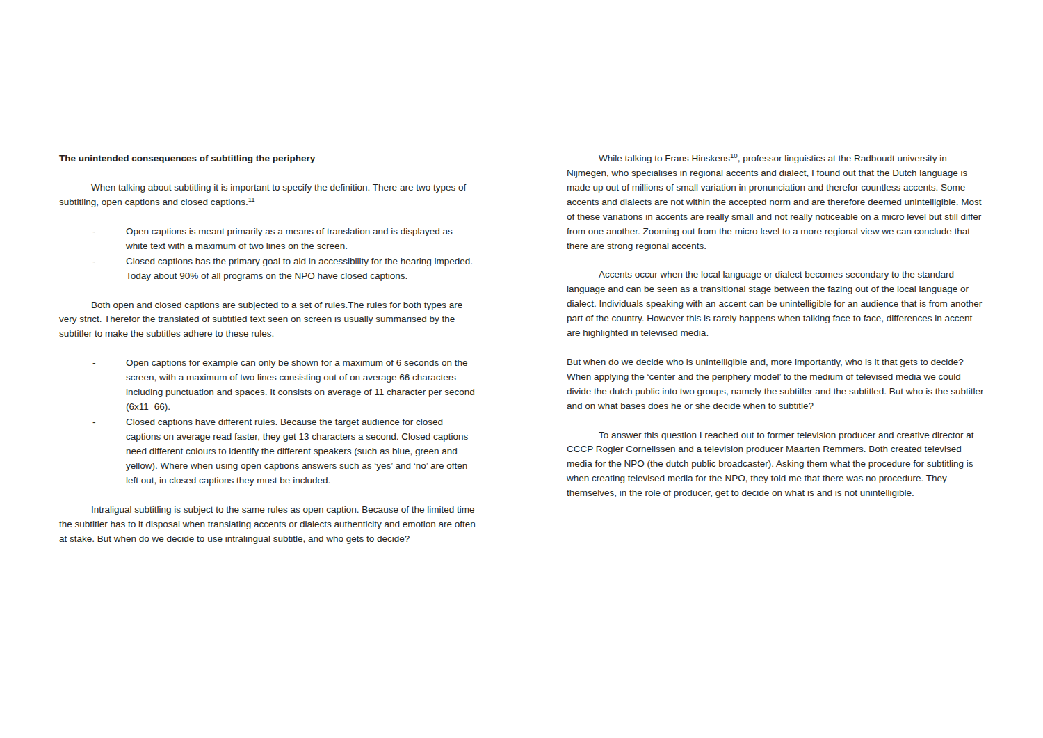The unintended consequences of subtitling the periphery
When talking about subtitling it is important to specify the definition. There are two types of subtitling, open captions and closed captions.11
Open captions is meant primarily as a means of translation and is displayed as white text with a maximum of two lines on the screen.
Closed captions has the primary goal to aid in accessibility for the hearing impeded. Today about 90% of all programs on the NPO have closed captions.
Both open and closed captions are subjected to a set of rules.The rules for both types are very strict. Therefor the translated of subtitled text seen on screen is usually summarised by the subtitler to make the subtitles adhere to these rules.
Open captions for example can only be shown for a maximum of 6 seconds on the screen, with a maximum of two lines consisting out of on average 66 characters including punctuation and spaces. It consists on average of 11 character per second (6x11=66).
Closed captions have different rules. Because the target audience for closed captions on average read faster, they get 13 characters a second. Closed captions need different colours to identify the different speakers (such as blue, green and yellow). Where when using open captions answers such as ‘yes’ and ‘no’ are often left out, in closed captions they must be included.
Intraligual subtitling is subject to the same rules as open caption. Because of the limited time the subtitler has to it disposal when translating accents or dialects authenticity and emotion are often at stake. But when do we decide to use intralingual subtitle, and who gets to decide?
While talking to Frans Hinskens10, professor linguistics at the Radboudt university in Nijmegen, who specialises in regional accents and dialect, I found out that the Dutch language is made up out of millions of small variation in pronunciation and therefor countless accents. Some accents and dialects are not within the accepted norm and are therefore deemed unintelligible. Most of these variations in accents are really small and not really noticeable on a micro level but still differ from one another. Zooming out from the micro level to a more regional view we can conclude that there are strong regional accents.
Accents occur when the local language or dialect becomes secondary to the standard language and can be seen as a transitional stage between the fazing out of the local language or dialect. Individuals speaking with an accent can be unintelligible for an audience that is from another part of the country. However this is rarely happens when talking face to face, differences in accent are highlighted in televised media.
But when do we decide who is unintelligible and, more importantly, who is it that gets to decide? When applying the ‘center and the periphery model’ to the medium of televised media we could divide the dutch public into two groups, namely the subtitler and the subtitled. But who is the subtitler and on what bases does he or she decide when to subtitle?
To answer this question I reached out to former television producer and creative director at CCCP Rogier Cornelissen and a television producer Maarten Remmers. Both created televised media for the NPO (the dutch public broadcaster). Asking them what the procedure for subtitling is when creating televised media for the NPO, they told me that there was no procedure. They themselves, in the role of producer, get to decide on what is and is not unintelligible.